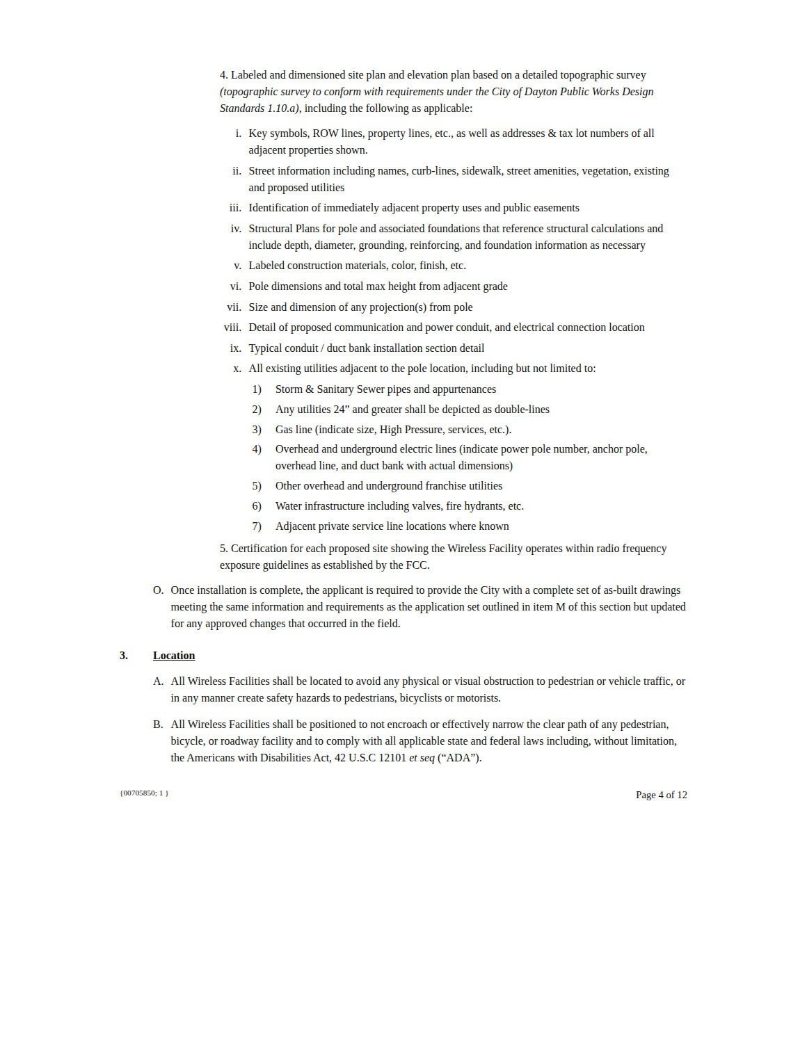4. Labeled and dimensioned site plan and elevation plan based on a detailed topographic survey (topographic survey to conform with requirements under the City of Dayton Public Works Design Standards 1.10.a), including the following as applicable:
Key symbols, ROW lines, property lines, etc., as well as addresses & tax lot numbers of all adjacent properties shown.
Street information including names, curb-lines, sidewalk, street amenities, vegetation, existing and proposed utilities
Identification of immediately adjacent property uses and public easements
Structural Plans for pole and associated foundations that reference structural calculations and include depth, diameter, grounding, reinforcing, and foundation information as necessary
Labeled construction materials, color, finish, etc.
Pole dimensions and total max height from adjacent grade
Size and dimension of any projection(s) from pole
Detail of proposed communication and power conduit, and electrical connection location
Typical conduit / duct bank installation section detail
All existing utilities adjacent to the pole location, including but not limited to:
Storm & Sanitary Sewer pipes and appurtenances
Any utilities 24” and greater shall be depicted as double-lines
Gas line (indicate size, High Pressure, services, etc.).
Overhead and underground electric lines (indicate power pole number, anchor pole, overhead line, and duct bank with actual dimensions)
Other overhead and underground franchise utilities
Water infrastructure including valves, fire hydrants, etc.
Adjacent private service line locations where known
5. Certification for each proposed site showing the Wireless Facility operates within radio frequency exposure guidelines as established by the FCC.
O.
Once installation is complete, the applicant is required to provide the City with a complete set of as-built drawings meeting the same information and requirements as the application set outlined in item M of this section but updated for any approved changes that occurred in the field.
3. Location
A.
All Wireless Facilities shall be located to avoid any physical or visual obstruction to pedestrian or vehicle traffic, or in any manner create safety hazards to pedestrians, bicyclists or motorists.
B.
All Wireless Facilities shall be positioned to not encroach or effectively narrow the clear path of any pedestrian, bicycle, or roadway facility and to comply with all applicable state and federal laws including, without limitation, the Americans with Disabilities Act, 42 U.S.C 12101 et seq (“ADA”).
{00705850; 1 }
Page 4 of 12